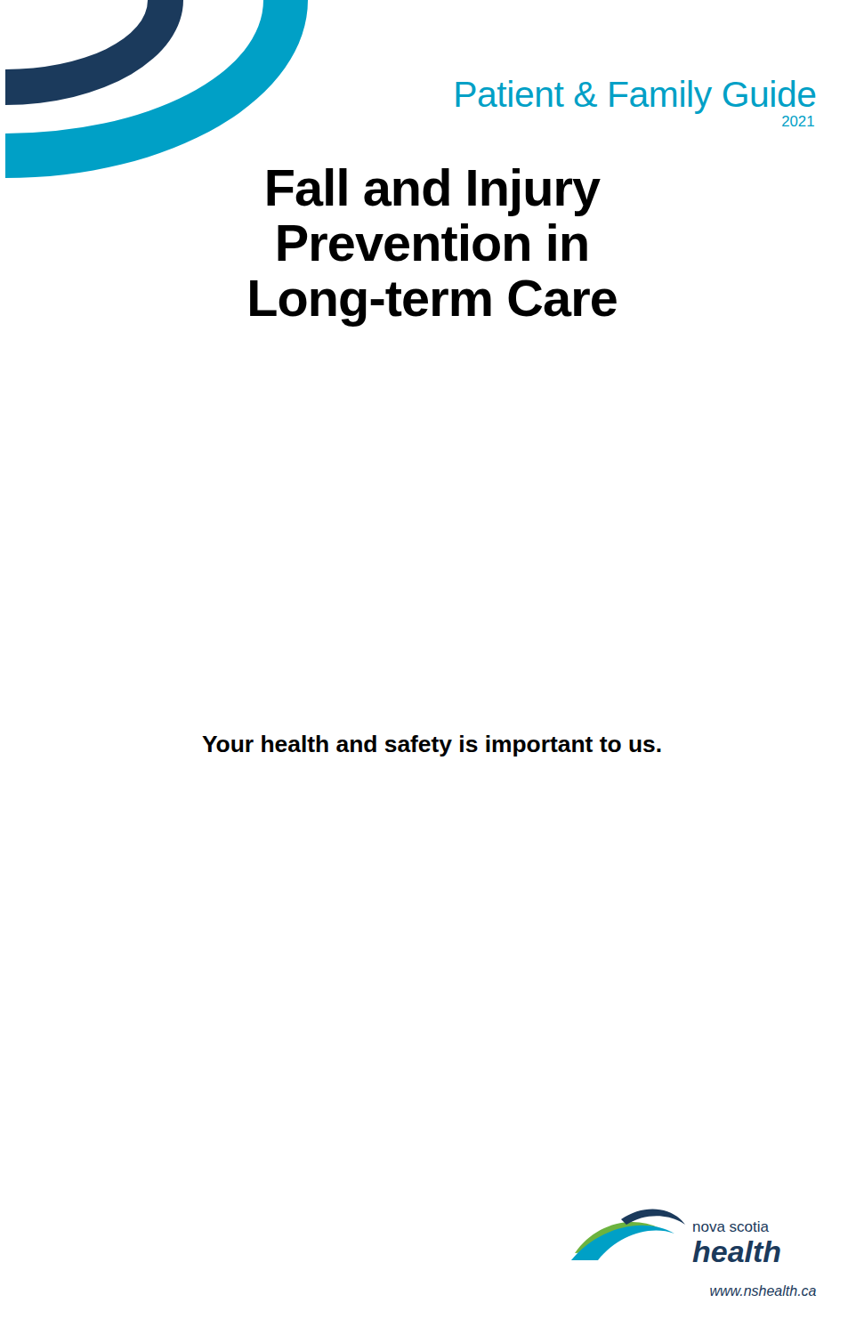Patient & Family Guide 2021
Fall and Injury
Prevention in
Long-term Care
Your health and safety is important to us.
nova scotia health www.nshealth.ca